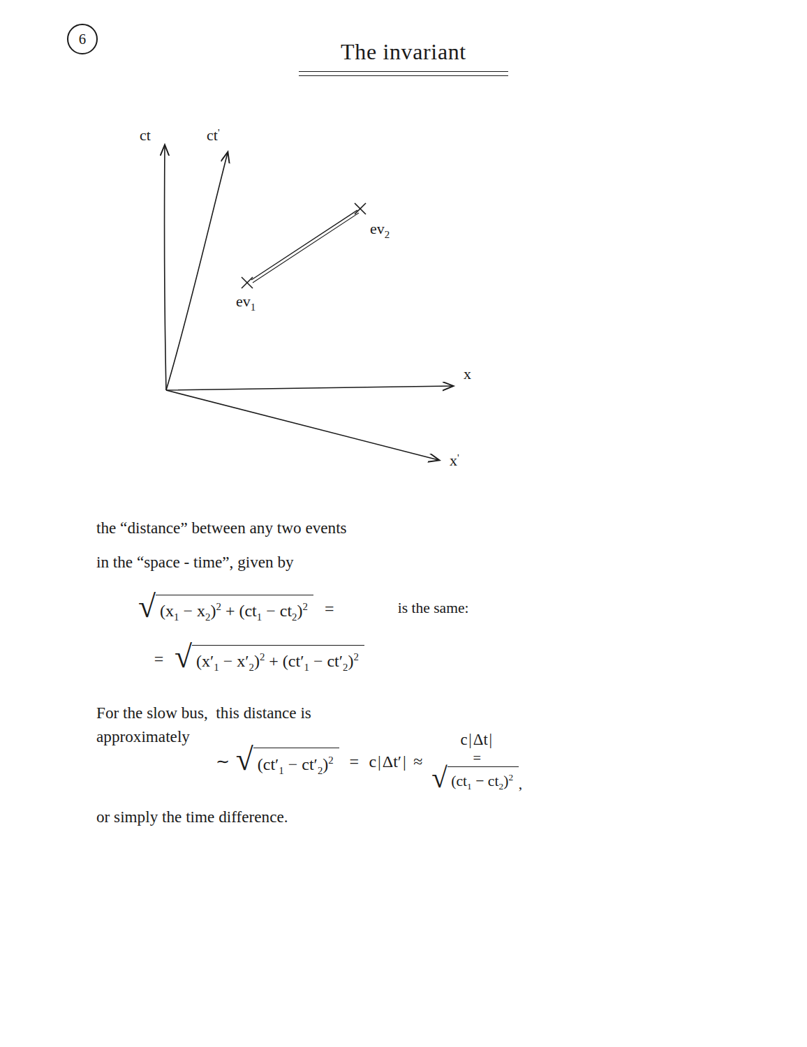6
The invariant
ct ct' x x' ev1 ev2
the “distance” between any two events
in the “space - time”, given by
√ (x1 − x2)2 + (ct1 − ct2)2 = is the same:
= √ (x′1 − x′2)2 + (ct′1 − ct′2)2
For the slow bus,
approximately
this distance is
∼ √ (ct′1 − ct′2)2 = c|Δt′| ≈ c|Δt| = √ (ct1 − ct2)2 ,
or simply the time difference.